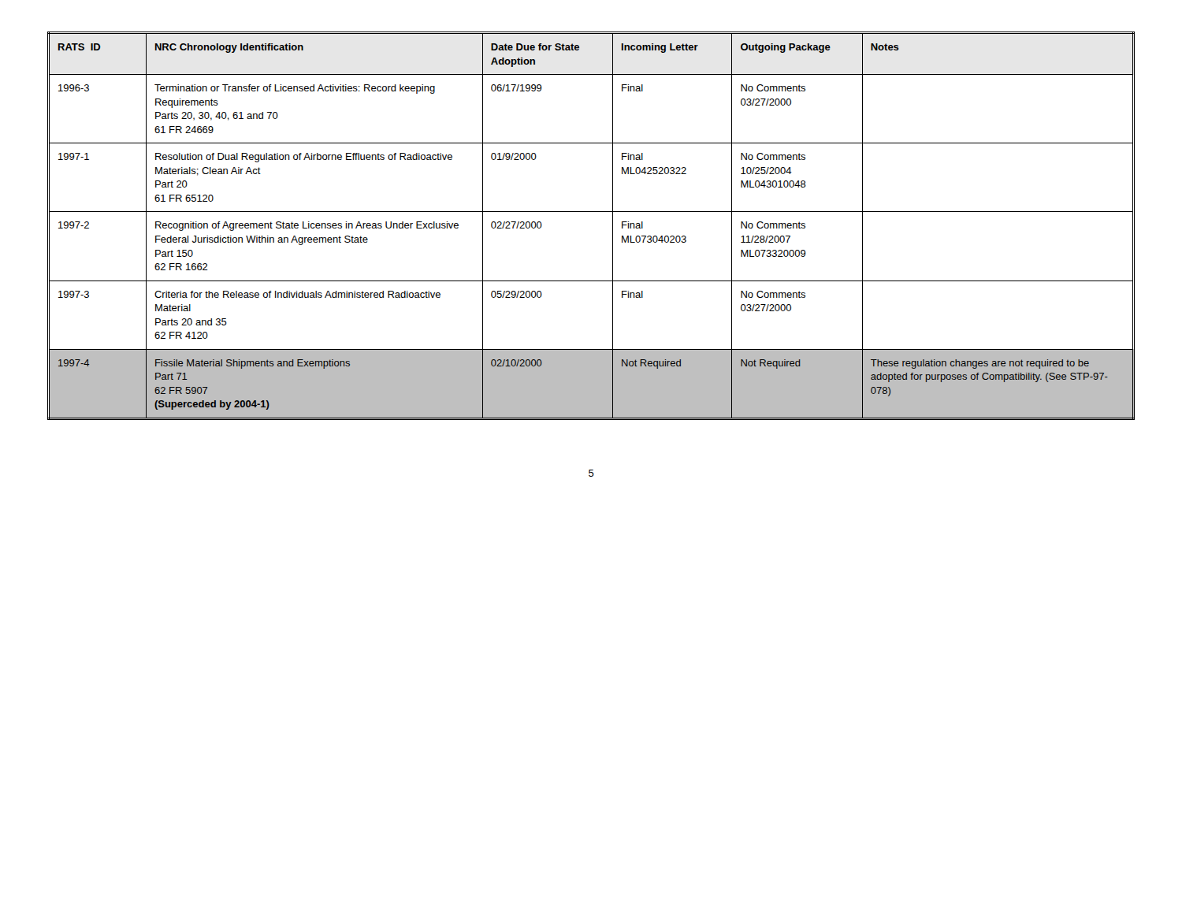| RATS ID | NRC Chronology Identification | Date Due for State Adoption | Incoming Letter | Outgoing Package | Notes |
| --- | --- | --- | --- | --- | --- |
| 1996-3 | Termination or Transfer of Licensed Activities: Record keeping Requirements Parts 20, 30, 40, 61 and 70 61 FR 24669 | 06/17/1999 | Final | No Comments 03/27/2000 | |
| 1997-1 | Resolution of Dual Regulation of Airborne Effluents of Radioactive Materials; Clean Air Act Part 20 61 FR 65120 | 01/9/2000 | Final ML042520322 | No Comments 10/25/2004 ML043010048 | |
| 1997-2 | Recognition of Agreement State Licenses in Areas Under Exclusive Federal Jurisdiction Within an Agreement State Part 150 62 FR 1662 | 02/27/2000 | Final ML073040203 | No Comments 11/28/2007 ML073320009 | |
| 1997-3 | Criteria for the Release of Individuals Administered Radioactive Material Parts 20 and 35 62 FR 4120 | 05/29/2000 | Final | No Comments 03/27/2000 | |
| 1997-4 | Fissile Material Shipments and Exemptions Part 71 62 FR 5907 (Superceded by 2004-1) | 02/10/2000 | Not Required | Not Required | These regulation changes are not required to be adopted for purposes of Compatibility. (See STP-97-078) |
5